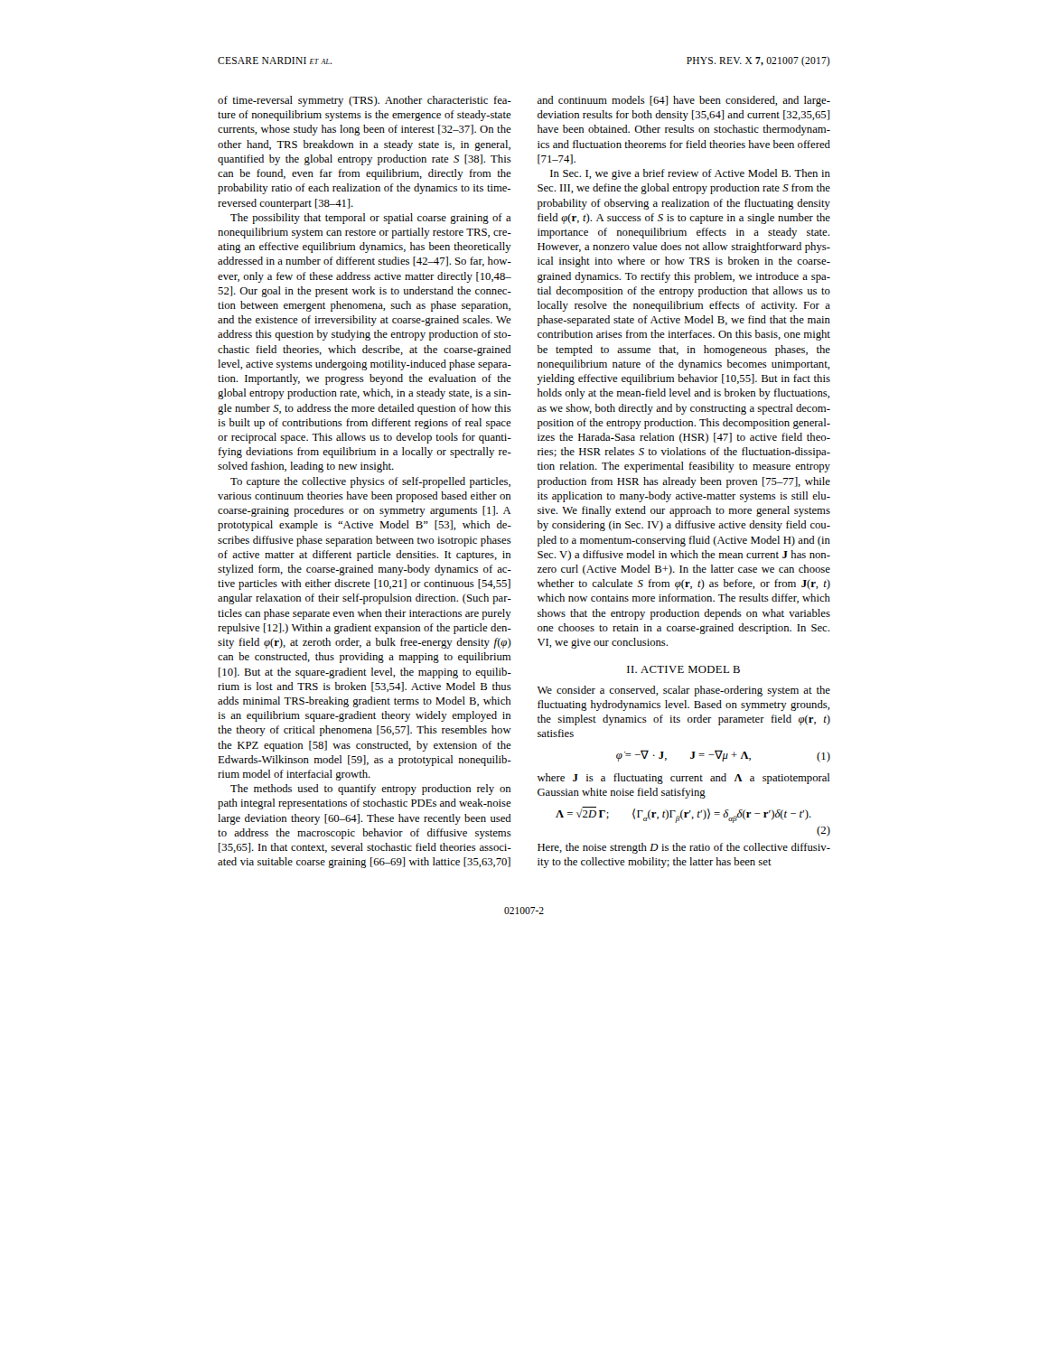CESARE NARDINI et al. PHYS. REV. X 7, 021007 (2017)
of time-reversal symmetry (TRS). Another characteristic feature of nonequilibrium systems is the emergence of steady-state currents, whose study has long been of interest [32–37]. On the other hand, TRS breakdown in a steady state is, in general, quantified by the global entropy production rate S [38]. This can be found, even far from equilibrium, directly from the probability ratio of each realization of the dynamics to its time-reversed counterpart [38–41].
The possibility that temporal or spatial coarse graining of a nonequilibrium system can restore or partially restore TRS, creating an effective equilibrium dynamics, has been theoretically addressed in a number of different studies [42–47]. So far, however, only a few of these address active matter directly [10,48–52]. Our goal in the present work is to understand the connection between emergent phenomena, such as phase separation, and the existence of irreversibility at coarse-grained scales. We address this question by studying the entropy production of stochastic field theories, which describe, at the coarse-grained level, active systems undergoing motility-induced phase separation. Importantly, we progress beyond the evaluation of the global entropy production rate, which, in a steady state, is a single number S, to address the more detailed question of how this is built up of contributions from different regions of real space or reciprocal space. This allows us to develop tools for quantifying deviations from equilibrium in a locally or spectrally resolved fashion, leading to new insight.
To capture the collective physics of self-propelled particles, various continuum theories have been proposed based either on coarse-graining procedures or on symmetry arguments [1]. A prototypical example is “Active Model B” [53], which describes diffusive phase separation between two isotropic phases of active matter at different particle densities. It captures, in stylized form, the coarse-grained many-body dynamics of active particles with either discrete [10,21] or continuous [54,55] angular relaxation of their self-propulsion direction. (Such particles can phase separate even when their interactions are purely repulsive [12].) Within a gradient expansion of the particle density field φ(r), at zeroth order, a bulk free-energy density f(φ) can be constructed, thus providing a mapping to equilibrium [10]. But at the square-gradient level, the mapping to equilibrium is lost and TRS is broken [53,54]. Active Model B thus adds minimal TRS-breaking gradient terms to Model B, which is an equilibrium square-gradient theory widely employed in the theory of critical phenomena [56,57]. This resembles how the KPZ equation [58] was constructed, by extension of the Edwards-Wilkinson model [59], as a prototypical nonequilibrium model of interfacial growth.
The methods used to quantify entropy production rely on path integral representations of stochastic PDEs and weak-noise large deviation theory [60–64]. These have recently been used to address the macroscopic behavior of diffusive systems [35,65]. In that context, several stochastic field theories associated via suitable coarse graining [66–69] with lattice [35,63,70] and continuum models [64] have been considered, and large-deviation results for both density [35,64] and current [32,35,65] have been obtained. Other results on stochastic thermodynamics and fluctuation theorems for field theories have been offered [71–74].
In Sec. I, we give a brief review of Active Model B. Then in Sec. III, we define the global entropy production rate S from the probability of observing a realization of the fluctuating density field φ(r, t). A success of S is to capture in a single number the importance of nonequilibrium effects in a steady state. However, a nonzero value does not allow straightforward physical insight into where or how TRS is broken in the coarse-grained dynamics. To rectify this problem, we introduce a spatial decomposition of the entropy production that allows us to locally resolve the nonequilibrium effects of activity. For a phase-separated state of Active Model B, we find that the main contribution arises from the interfaces. On this basis, one might be tempted to assume that, in homogeneous phases, the nonequilibrium nature of the dynamics becomes unimportant, yielding effective equilibrium behavior [10,55]. But in fact this holds only at the mean-field level and is broken by fluctuations, as we show, both directly and by constructing a spectral decomposition of the entropy production. This decomposition generalizes the Harada-Sasa relation (HSR) [47] to active field theories; the HSR relates S to violations of the fluctuation-dissipation relation. The experimental feasibility to measure entropy production from HSR has already been proven [75–77], while its application to many-body active-matter systems is still elusive. We finally extend our approach to more general systems by considering (in Sec. IV) a diffusive active density field coupled to a momentum-conserving fluid (Active Model H) and (in Sec. V) a diffusive model in which the mean current J has nonzero curl (Active Model B+). In the latter case we can choose whether to calculate S from φ(r, t) as before, or from J(r, t) which now contains more information. The results differ, which shows that the entropy production depends on what variables one chooses to retain in a coarse-grained description. In Sec. VI, we give our conclusions.
II. Active Model B
We consider a conserved, scalar phase-ordering system at the fluctuating hydrodynamics level. Based on symmetry grounds, the simplest dynamics of its order parameter field φ(r, t) satisfies
φ̇ = −∇ · J,  J = −∇μ + Λ, (1)
where J is a fluctuating current and Λ a spatiotemporal Gaussian white noise field satisfying
Λ = √2D Γ;  ⟨Γα(r, t)Γβ(r′, t′)⟩ = δαβδ(r − r′)δ(t − t′).
(2)
Here, the noise strength D is the ratio of the collective diffusivity to the collective mobility; the latter has been set
021007-2